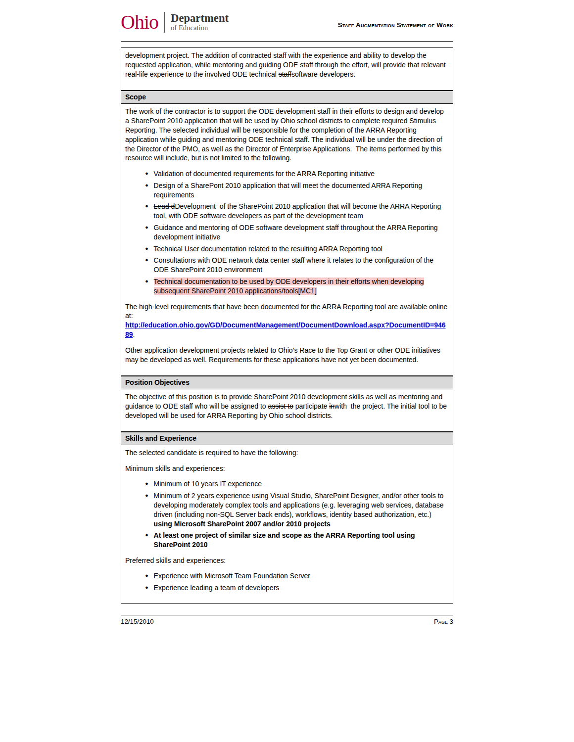Ohio Department
of Education
Staff Augmentation Statement of Work
| development project. The addition of contracted staff with the experience and ability to develop the requested application, while mentoring and guiding ODE staff through the effort, will provide that relevant real-life experience to the involved ODE technical staff software developers . |
| Scope The work of the contractor is to support the ODE development staff in their efforts to design and develop a SharePoint 2010 application that will be used by Ohio school districts to complete required Stimulus Reporting. The selected individual will be responsible for the completion of the ARRA Reporting application while guiding and mentoring ODE technical staff. The individual will be under the direction of the Director of the PMO, as well as the Director of Enterprise Applications. The items performed by this resource will include, but is not limited to the following. Validation of documented requirements for the ARRA Reporting initiative Design of a SharePont 2010 application that will meet the documented ARRA Reporting requirements Lead d D evelopment of the SharePoint 2010 application that will become the ARRA Reporting tool, with ODE software developers as part of the development team Guidance and mentoring of ODE software development staff throughout the ARRA Reporting development initiative Technical User documentation related to the resulting ARRA Reporting tool Consultations with ODE network data center staff where it relates to the configuration of the ODE SharePoint 2010 environment Technical documentation to be used by ODE developers in their efforts when developing subsequent SharePoint 2010 applications/tools [MC1] The high-level requirements that have been documented for the ARRA Reporting tool are available online at: http://education.ohio.gov/GD/DocumentManagement/DocumentDownload.aspx?DocumentID=94689 . Other application development projects related to Ohio’s Race to the Top Grant or other ODE initiatives may be developed as well. Requirements for these applications have not yet been documented. |
| Position Objectives The objective of this position is to provide SharePoint 2010 development skills as well as mentoring and guidance to ODE staff who will be assigned to assist to participate in with the project. The initial tool to be developed will be used for ARRA Reporting by Ohio school districts. |
| Skills and Experience The selected candidate is required to have the following: Minimum skills and experiences: Minimum of 10 years IT experience Minimum of 2 years experience using Visual Studio, SharePoint Designer, and/or other tools to developing moderately complex tools and applications (e.g. leveraging web services, database driven (including non-SQL Server back ends), workflows, identity based authorization, etc.) using Microsoft SharePoint 2007 and/or 2010 projects At least one project of similar size and scope as the ARRA Reporting tool using SharePoint 2010 Preferred skills and experiences: Experience with Microsoft Team Foundation Server Experience leading a team of developers |
12/15/2010 Page 3